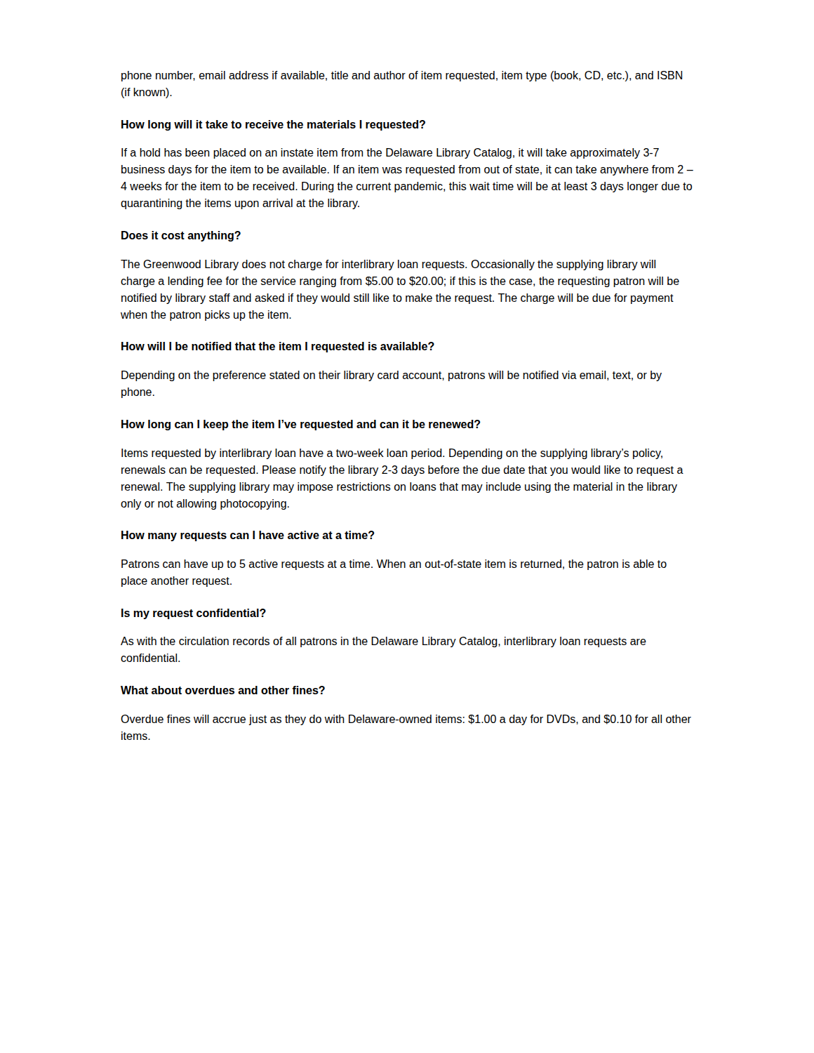phone number, email address if available, title and author of item requested, item type (book, CD, etc.), and ISBN (if known).
How long will it take to receive the materials I requested?
If a hold has been placed on an instate item from the Delaware Library Catalog, it will take approximately 3-7 business days for the item to be available. If an item was requested from out of state, it can take anywhere from 2 – 4 weeks for the item to be received. During the current pandemic, this wait time will be at least 3 days longer due to quarantining the items upon arrival at the library.
Does it cost anything?
The Greenwood Library does not charge for interlibrary loan requests. Occasionally the supplying library will charge a lending fee for the service ranging from $5.00 to $20.00; if this is the case, the requesting patron will be notified by library staff and asked if they would still like to make the request. The charge will be due for payment when the patron picks up the item.
How will I be notified that the item I requested is available?
Depending on the preference stated on their library card account, patrons will be notified via email, text, or by phone.
How long can I keep the item I’ve requested and can it be renewed?
Items requested by interlibrary loan have a two-week loan period. Depending on the supplying library’s policy, renewals can be requested. Please notify the library 2-3 days before the due date that you would like to request a renewal. The supplying library may impose restrictions on loans that may include using the material in the library only or not allowing photocopying.
How many requests can I have active at a time?
Patrons can have up to 5 active requests at a time. When an out-of-state item is returned, the patron is able to place another request.
Is my request confidential?
As with the circulation records of all patrons in the Delaware Library Catalog, interlibrary loan requests are confidential.
What about overdues and other fines?
Overdue fines will accrue just as they do with Delaware-owned items: $1.00 a day for DVDs, and $0.10 for all other items.